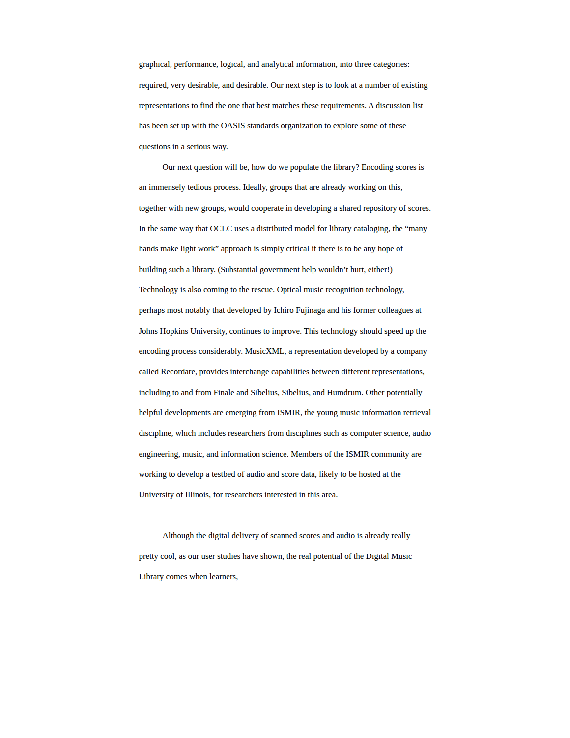graphical, performance, logical, and analytical information, into three categories: required, very desirable, and desirable. Our next step is to look at a number of existing representations to find the one that best matches these requirements. A discussion list has been set up with the OASIS standards organization to explore some of these questions in a serious way.
Our next question will be, how do we populate the library? Encoding scores is an immensely tedious process. Ideally, groups that are already working on this, together with new groups, would cooperate in developing a shared repository of scores. In the same way that OCLC uses a distributed model for library cataloging, the “many hands make light work” approach is simply critical if there is to be any hope of building such a library. (Substantial government help wouldn’t hurt, either!) Technology is also coming to the rescue. Optical music recognition technology, perhaps most notably that developed by Ichiro Fujinaga and his former colleagues at Johns Hopkins University, continues to improve. This technology should speed up the encoding process considerably. MusicXML, a representation developed by a company called Recordare, provides interchange capabilities between different representations, including to and from Finale and Sibelius, Sibelius, and Humdrum. Other potentially helpful developments are emerging from ISMIR, the young music information retrieval discipline, which includes researchers from disciplines such as computer science, audio engineering, music, and information science. Members of the ISMIR community are working to develop a testbed of audio and score data, likely to be hosted at the University of Illinois, for researchers interested in this area.
Although the digital delivery of scanned scores and audio is already really pretty cool, as our user studies have shown, the real potential of the Digital Music Library comes when learners,